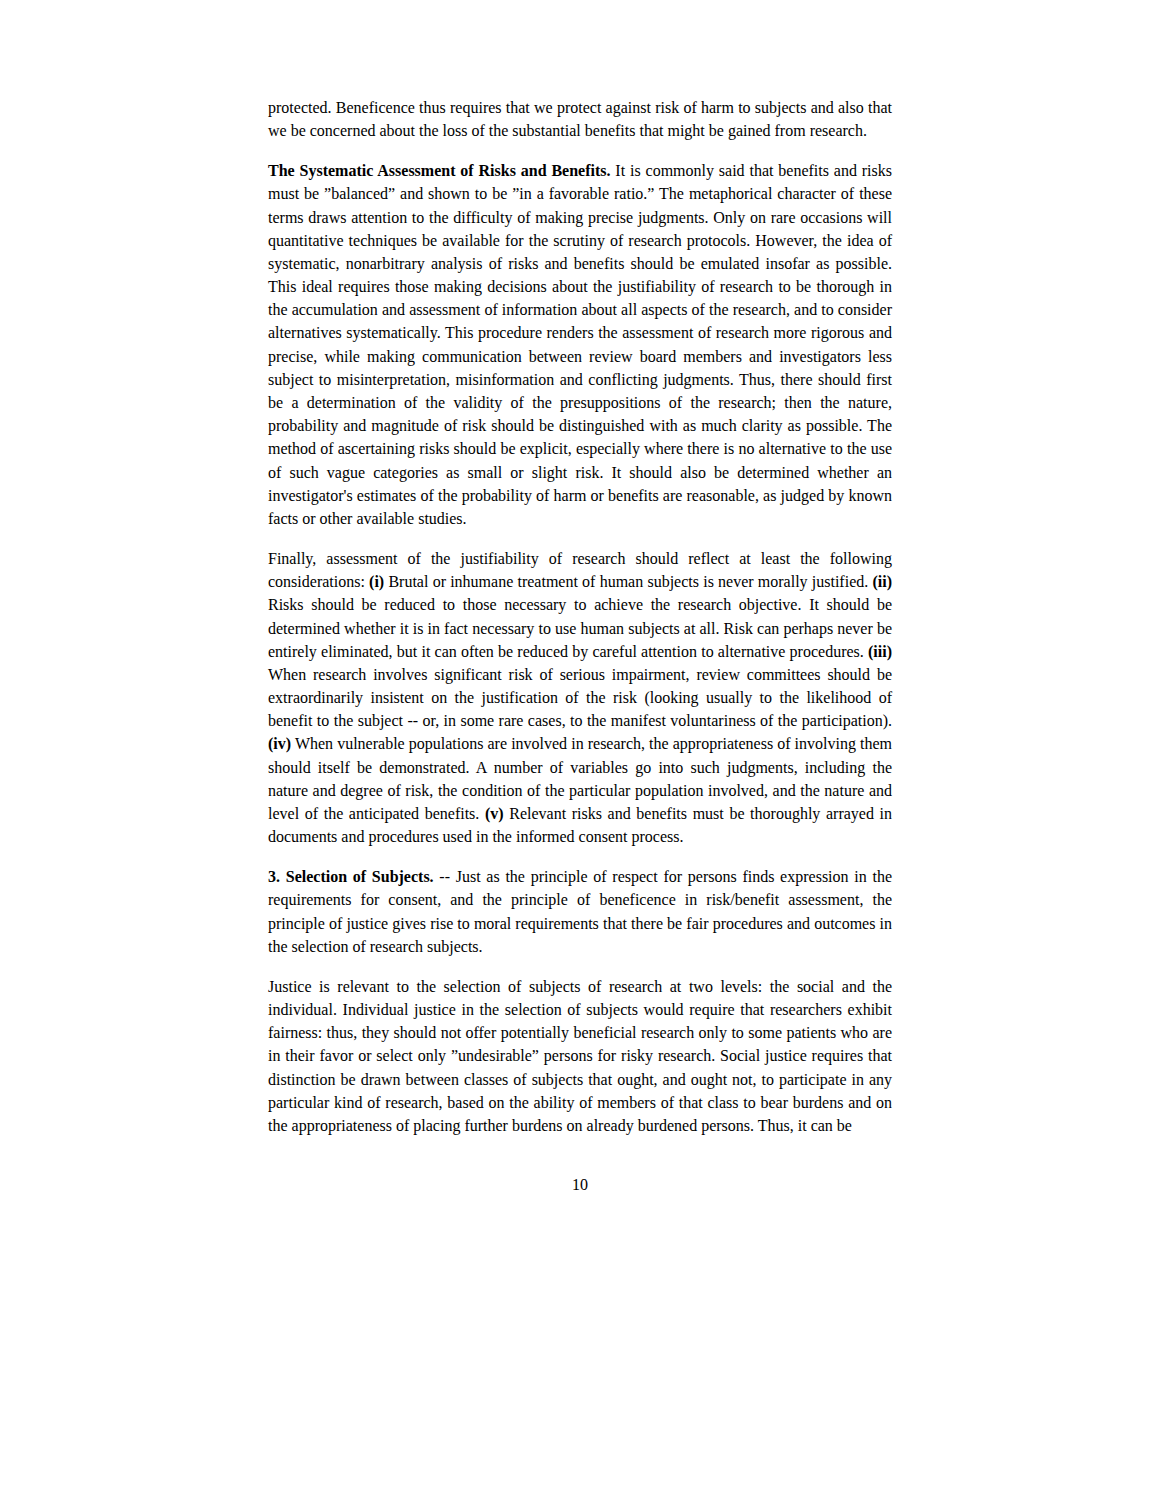protected. Beneficence thus requires that we protect against risk of harm to subjects and also that we be concerned about the loss of the substantial benefits that might be gained from research.
The Systematic Assessment of Risks and Benefits. It is commonly said that benefits and risks must be ”balanced” and shown to be ”in a favorable ratio.” The metaphorical character of these terms draws attention to the difficulty of making precise judgments. Only on rare occasions will quantitative techniques be available for the scrutiny of research protocols. However, the idea of systematic, nonarbitrary analysis of risks and benefits should be emulated insofar as possible. This ideal requires those making decisions about the justifiability of research to be thorough in the accumulation and assessment of information about all aspects of the research, and to consider alternatives systematically. This procedure renders the assessment of research more rigorous and precise, while making communication between review board members and investigators less subject to misinterpretation, misinformation and conflicting judgments. Thus, there should first be a determination of the validity of the presuppositions of the research; then the nature, probability and magnitude of risk should be distinguished with as much clarity as possible. The method of ascertaining risks should be explicit, especially where there is no alternative to the use of such vague categories as small or slight risk. It should also be determined whether an investigator's estimates of the probability of harm or benefits are reasonable, as judged by known facts or other available studies.
Finally, assessment of the justifiability of research should reflect at least the following considerations: (i) Brutal or inhumane treatment of human subjects is never morally justified. (ii) Risks should be reduced to those necessary to achieve the research objective. It should be determined whether it is in fact necessary to use human subjects at all. Risk can perhaps never be entirely eliminated, but it can often be reduced by careful attention to alternative procedures. (iii) When research involves significant risk of serious impairment, review committees should be extraordinarily insistent on the justification of the risk (looking usually to the likelihood of benefit to the subject -- or, in some rare cases, to the manifest voluntariness of the participation). (iv) When vulnerable populations are involved in research, the appropriateness of involving them should itself be demonstrated. A number of variables go into such judgments, including the nature and degree of risk, the condition of the particular population involved, and the nature and level of the anticipated benefits. (v) Relevant risks and benefits must be thoroughly arrayed in documents and procedures used in the informed consent process.
3. Selection of Subjects. -- Just as the principle of respect for persons finds expression in the requirements for consent, and the principle of beneficence in risk/benefit assessment, the principle of justice gives rise to moral requirements that there be fair procedures and outcomes in the selection of research subjects.
Justice is relevant to the selection of subjects of research at two levels: the social and the individual. Individual justice in the selection of subjects would require that researchers exhibit fairness: thus, they should not offer potentially beneficial research only to some patients who are in their favor or select only ”undesirable” persons for risky research. Social justice requires that distinction be drawn between classes of subjects that ought, and ought not, to participate in any particular kind of research, based on the ability of members of that class to bear burdens and on the appropriateness of placing further burdens on already burdened persons. Thus, it can be
10